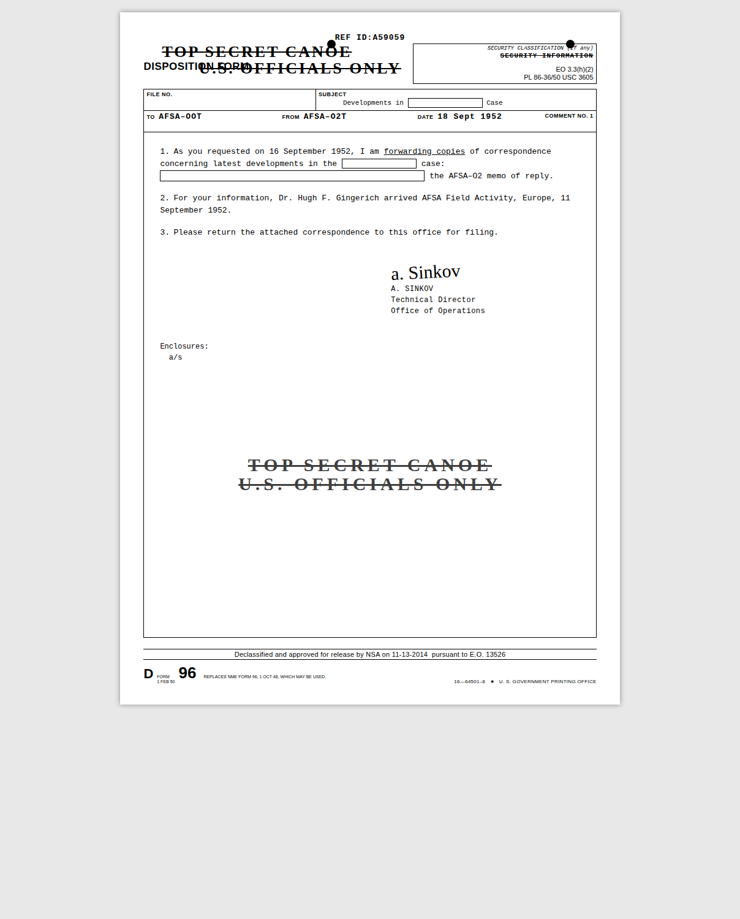REF ID:A59059
TOP SECRET CANOE
U.S. OFFICIALS ONLY
DISPOSITION FORM
SECURITY CLASSIFICATION (If any)
SECURITY INFORMATION
EO 3.3(h)(2)
PL 86-36/50 USC 3605
| FILE NO. | SUBJECT Developments in Case |
| / TO AFSA–OOT / FROM AFSA–O2T / DATE 18 Sept 1952 / COMMENT NO. 1 / |
1. As you requested on 16 September 1952, I am forwarding copies of correspondence concerning latest developments in the case:
the AFSA–O2 memo of reply.
2. For your information, Dr. Hugh F. Gingerich arrived AFSA Field Activity, Europe, 11 September 1952.
3. Please return the attached correspondence to this office for filing.
a. Sinkov
A. SINKOV
Technical Director
Office of Operations
Enclosures:
a/s
TOP SECRET CANOE
U.S. OFFICIALS ONLY
Declassified and approved for release by NSA on 11-13-2014 pursuant to E.O. 13526
D FORM
1 FEB 50 96 REPLACES NME FORM 96, 1 OCT 48, WHICH MAY BE USED.
16—64501–6 ★ U. S. GOVERNMENT PRINTING OFFICE